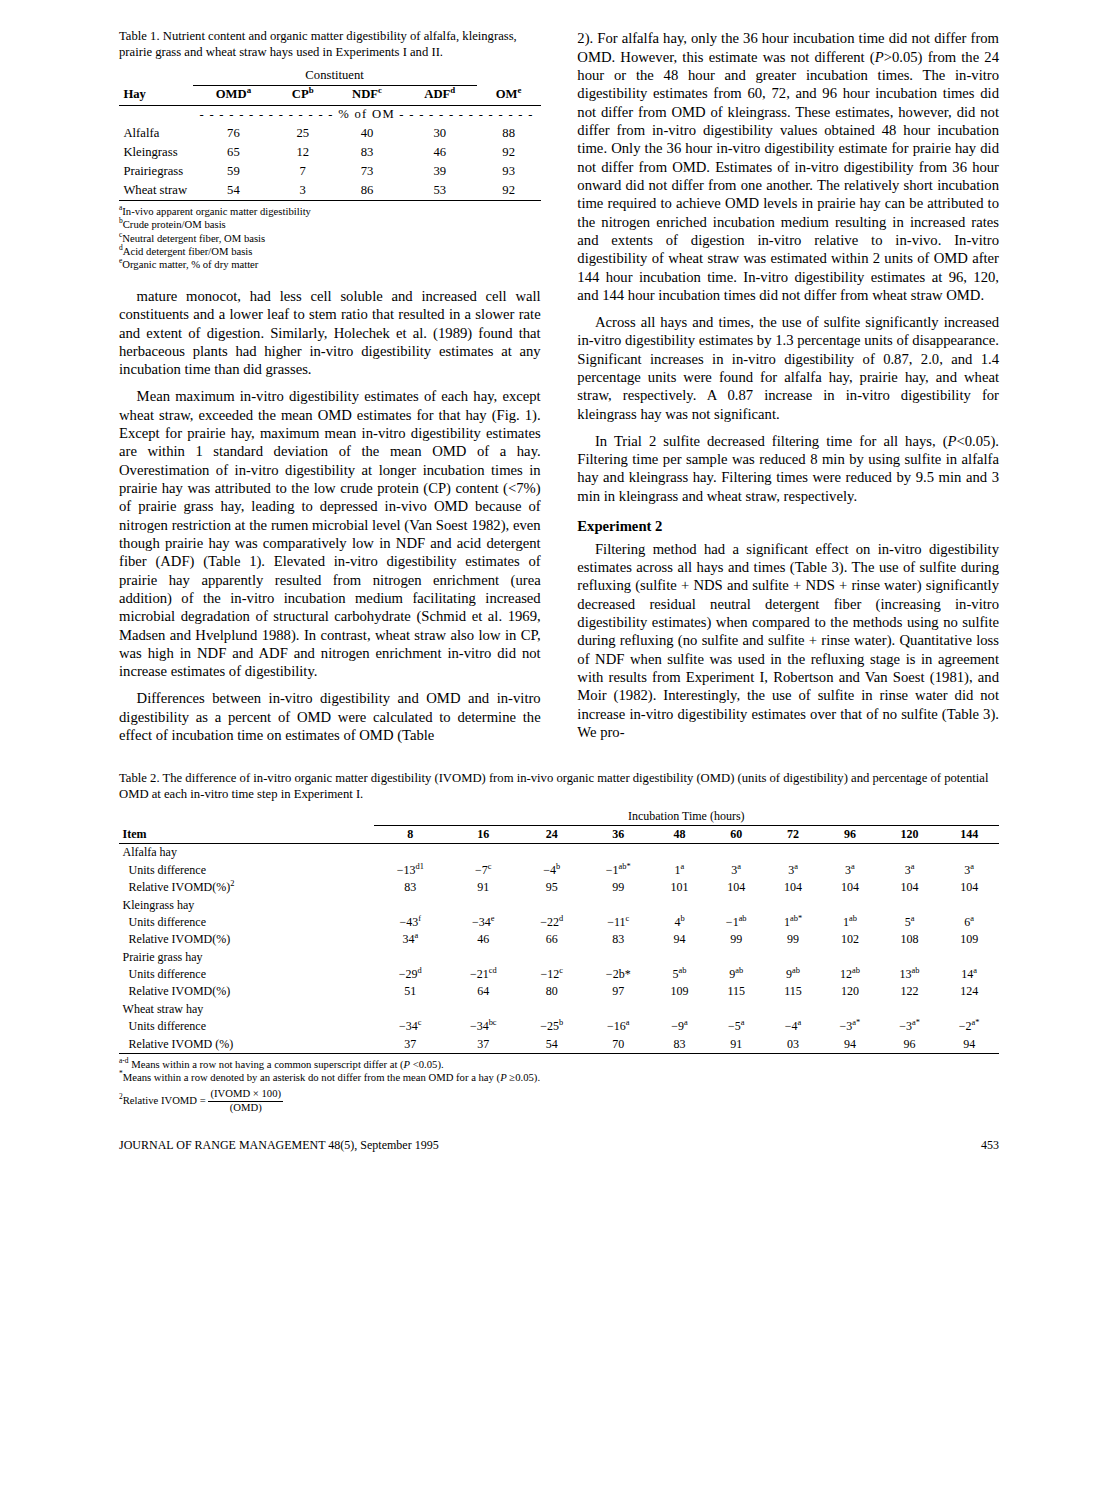Table 1. Nutrient content and organic matter digestibility of alfalfa, kleingrass, prairie grass and wheat straw hays used in Experiments I and II.
| | Constituent | |
| Hay | OMD a | CP b | NDF c | ADF d | OM e |
| | - - - - - - - - - - - - - - % of OM - - - - - - - - - - - - - - |
| Alfalfa | 76 | 25 | 40 | 30 | 88 |
| Kleingrass | 65 | 12 | 83 | 46 | 92 |
| Prairiegrass | 59 | 7 | 73 | 39 | 93 |
| Wheat straw | 54 | 3 | 86 | 53 | 92 |
aIn-vivo apparent organic matter digestibility
bCrude protein/OM basis
cNeutral detergent fiber, OM basis
dAcid detergent fiber/OM basis
eOrganic matter, % of dry matter
mature monocot, had less cell soluble and increased cell wall constituents and a lower leaf to stem ratio that resulted in a slower rate and extent of digestion. Similarly, Holechek et al. (1989) found that herbaceous plants had higher in-vitro digestibility estimates at any incubation time than did grasses.
Mean maximum in-vitro digestibility estimates of each hay, except wheat straw, exceeded the mean OMD estimates for that hay (Fig. 1). Except for prairie hay, maximum mean in-vitro digestibility estimates are within 1 standard deviation of the mean OMD of a hay. Overestimation of in-vitro digestibility at longer incubation times in prairie hay was attributed to the low crude protein (CP) content (<7%) of prairie grass hay, leading to depressed in-vivo OMD because of nitrogen restriction at the rumen microbial level (Van Soest 1982), even though prairie hay was comparatively low in NDF and acid detergent fiber (ADF) (Table 1). Elevated in-vitro digestibility estimates of prairie hay apparently resulted from nitrogen enrichment (urea addition) of the in-vitro incubation medium facilitating increased microbial degradation of structural carbohydrate (Schmid et al. 1969, Madsen and Hvelplund 1988). In contrast, wheat straw also low in CP, was high in NDF and ADF and nitrogen enrichment in-vitro did not increase estimates of digestibility.
Differences between in-vitro digestibility and OMD and in-vitro digestibility as a percent of OMD were calculated to determine the effect of incubation time on estimates of OMD (Table
2). For alfalfa hay, only the 36 hour incubation time did not differ from OMD. However, this estimate was not different (P>0.05) from the 24 hour or the 48 hour and greater incubation times. The in-vitro digestibility estimates from 60, 72, and 96 hour incubation times did not differ from OMD of kleingrass. These estimates, however, did not differ from in-vitro digestibility values obtained 48 hour incubation time. Only the 36 hour in-vitro digestibility estimate for prairie hay did not differ from OMD. Estimates of in-vitro digestibility from 36 hour onward did not differ from one another. The relatively short incubation time required to achieve OMD levels in prairie hay can be attributed to the nitrogen enriched incubation medium resulting in increased rates and extents of digestion in-vitro relative to in-vivo. In-vitro digestibility of wheat straw was estimated within 2 units of OMD after 144 hour incubation time. In-vitro digestibility estimates at 96, 120, and 144 hour incubation times did not differ from wheat straw OMD.
Across all hays and times, the use of sulfite significantly increased in-vitro digestibility estimates by 1.3 percentage units of disappearance. Significant increases in in-vitro digestibility of 0.87, 2.0, and 1.4 percentage units were found for alfalfa hay, prairie hay, and wheat straw, respectively. A 0.87 increase in in-vitro digestibility for kleingrass hay was not significant.
In Trial 2 sulfite decreased filtering time for all hays, (P<0.05). Filtering time per sample was reduced 8 min by using sulfite in alfalfa hay and kleingrass hay. Filtering times were reduced by 9.5 min and 3 min in kleingrass and wheat straw, respectively.
Experiment 2
Filtering method had a significant effect on in-vitro digestibility estimates across all hays and times (Table 3). The use of sulfite during refluxing (sulfite + NDS and sulfite + NDS + rinse water) significantly decreased residual neutral detergent fiber (increasing in-vitro digestibility estimates) when compared to the methods using no sulfite during refluxing (no sulfite and sulfite + rinse water). Quantitative loss of NDF when sulfite was used in the refluxing stage is in agreement with results from Experiment I, Robertson and Van Soest (1981), and Moir (1982). Interestingly, the use of sulfite in rinse water did not increase in-vitro digestibility estimates over that of no sulfite (Table 3). We pro-
Table 2. The difference of in-vitro organic matter digestibility (IVOMD) from in-vivo organic matter digestibility (OMD) (units of digestibility) and percentage of potential OMD at each in-vitro time step in Experiment I.
| | Incubation Time (hours) |
| Item | 8 | 16 | 24 | 36 | 48 | 60 | 72 | 96 | 120 | 144 |
| Alfalfa hay | |
| Units difference | −13 d1 | −7 c | −4 b | −1 ab* | 1 a | 3 a | 3 a | 3 a | 3 a | 3 a |
| Relative IVOMD(%) 2 | 83 | 91 | 95 | 99 | 101 | 104 | 104 | 104 | 104 | 104 |
| Kleingrass hay | |
| Units difference | −43 f | −34 e | −22 d | −11 c | 4 b | −1 ab | 1 ab* | 1 ab | 5 a | 6 a |
| Relative IVOMD(%) | 34 a | 46 | 66 | 83 | 94 | 99 | 99 | 102 | 108 | 109 |
| Prairie grass hay | |
| Units difference | −29 d | −21 cd | −12 c | −2b* | 5 ab | 9 ab | 9 ab | 12 ab | 13 ab | 14 a |
| Relative IVOMD(%) | 51 | 64 | 80 | 97 | 109 | 115 | 115 | 120 | 122 | 124 |
| Wheat straw hay | |
| Units difference | −34 c | −34 bc | −25 b | −16 a | −9 a | −5 a | −4 a | −3 a* | −3 a* | −2 a* |
| Relative IVOMD (%) | 37 | 37 | 54 | 70 | 83 | 91 | 03 | 94 | 96 | 94 |
a-d Means within a row not having a common superscript differ at (P <0.05).
*Means within a row denoted by an asterisk do not differ from the mean OMD for a hay (P ≥0.05).
2Relative IVOMD = (IVOMD × 100)(OMD)
JOURNAL OF RANGE MANAGEMENT 48(5), September 1995
453